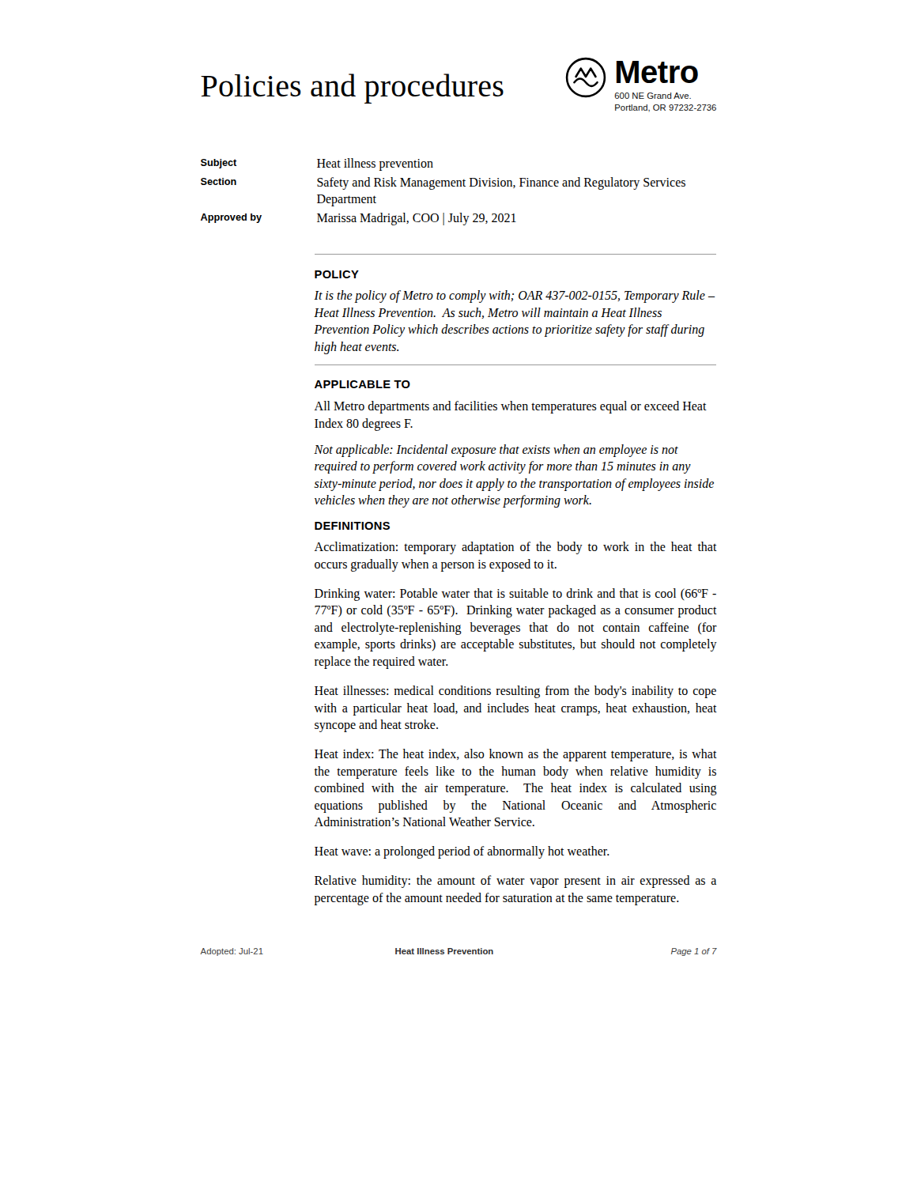Policies and procedures
Metro
600 NE Grand Ave.
Portland, OR 97232-2736
| Subject | Heat illness prevention |
| Section | Safety and Risk Management Division, Finance and Regulatory Services Department |
| Approved by | Marissa Madrigal, COO / July 29, 2021 |
POLICY
It is the policy of Metro to comply with; OAR 437-002-0155, Temporary Rule – Heat Illness Prevention. As such, Metro will maintain a Heat Illness Prevention Policy which describes actions to prioritize safety for staff during high heat events.
APPLICABLE TO
All Metro departments and facilities when temperatures equal or exceed Heat Index 80 degrees F.
Not applicable: Incidental exposure that exists when an employee is not required to perform covered work activity for more than 15 minutes in any sixty-minute period, nor does it apply to the transportation of employees inside vehicles when they are not otherwise performing work.
DEFINITIONS
Acclimatization: temporary adaptation of the body to work in the heat that occurs gradually when a person is exposed to it.
Drinking water: Potable water that is suitable to drink and that is cool (66ºF - 77ºF) or cold (35ºF - 65ºF). Drinking water packaged as a consumer product and electrolyte-replenishing beverages that do not contain caffeine (for example, sports drinks) are acceptable substitutes, but should not completely replace the required water.
Heat illnesses: medical conditions resulting from the body's inability to cope with a particular heat load, and includes heat cramps, heat exhaustion, heat syncope and heat stroke.
Heat index: The heat index, also known as the apparent temperature, is what the temperature feels like to the human body when relative humidity is combined with the air temperature. The heat index is calculated using equations published by the National Oceanic and Atmospheric Administration’s National Weather Service.
Heat wave: a prolonged period of abnormally hot weather.
Relative humidity: the amount of water vapor present in air expressed as a percentage of the amount needed for saturation at the same temperature.
Adopted: Jul-21
Heat Illness Prevention
Page 1 of 7